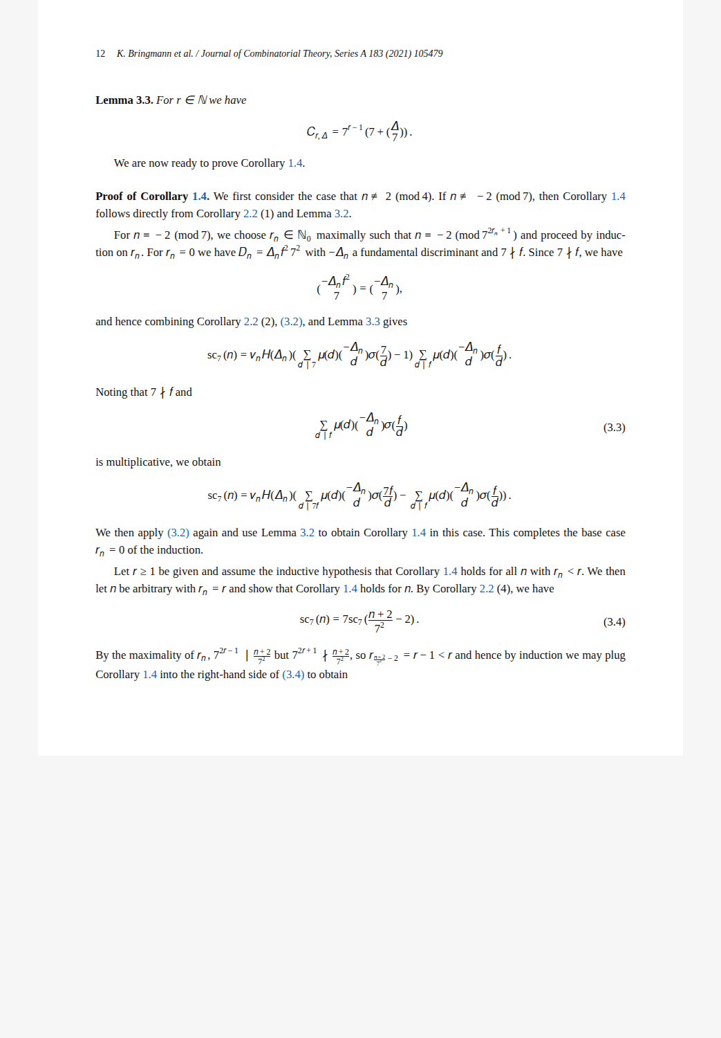12 K. Bringmann et al. / Journal of Combinatorial Theory, Series A 183 (2021) 105479
Lemma 3.3. For r ∈ ℕ we have
Cr,Δ = 7r−1 ( 7+ ( Δ7 ) ) .
We are now ready to prove Corollary 1.4.
Proof of Corollary 1.4. We first consider the case that n≢2(mod4). If n≢−2(mod7), then Corollary 1.4 follows directly from Corollary 2.2 (1) and Lemma 3.2.
For n≡−2(mod7), we choose rn∈ℕ0 maximally such that n≡−2(mod72rn+1) and proceed by induction on rn. For rn=0 we have Dn=Δnf272 with −Δn a fundamental discriminant and 7∤f. Since 7∤f, we have
( −Δnf2 7 ) = ( −Δn 7 ) ,
and hence combining Corollary 2.2 (2), (3.2), and Lemma 3.3 gives
sc7(n) = νn H(Δn) ( ∑ d∣7 μ(d) ( −Δnd ) σ ( 7d ) −1 ) ∑ d∣f μ(d) ( −Δnd ) σ ( fd ) .
Noting that 7∤f and
∑ d∣f μ(d) ( −Δnd ) σ ( fd ) (3.3)
is multiplicative, we obtain
sc7(n) = νn H(Δn) ( ∑ d∣7f μ(d) ( −Δnd ) σ ( 7fd ) − ∑ d∣f μ(d) ( −Δnd ) σ ( fd ) ) .
We then apply (3.2) again and use Lemma 3.2 to obtain Corollary 1.4 in this case. This completes the base case rn=0 of the induction.
Let r≥1 be given and assume the inductive hypothesis that Corollary 1.4 holds for all n with rn<r. We then let n be arbitrary with rn=r and show that Corollary 1.4 holds for n. By Corollary 2.2 (4), we have
sc7(n) = 7 sc7 ( n+272 −2 ) . (3.4)
By the maximality of rn, 72r−1∣n+272 but 72r+1∤n+272, so rn+272−2=r−1<r and hence by induction we may plug Corollary 1.4 into the right-hand side of (3.4) to obtain